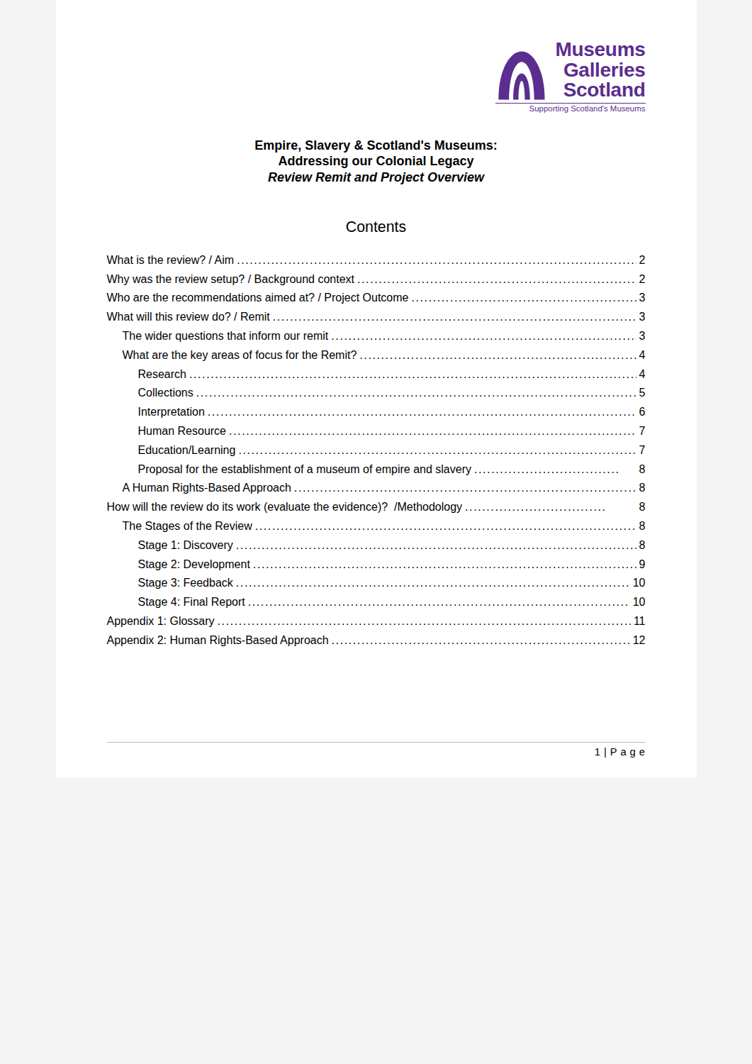Museums
Galleries
Scotland
Supporting Scotland's Museums
Empire, Slavery & Scotland's Museums:
Addressing our Colonial Legacy
Review Remit and Project Overview
Contents
What is the review? / Aim........................................................................................................... 2
Why was the review setup? / Background context....................................................................... 2
Who are the recommendations aimed at? / Project Outcome..................................................... 3
What will this review do? / Remit......................................................................................................... 3
The wider questions that inform our remit................................................................................. 3
What are the key areas of focus for the Remit?......................................................................... 4
Research......................................................................................................................... 4
Collections....................................................................................................................... 5
Interpretation................................................................................................................. 6
Human Resource............................................................................................................. 7
Education/Learning......................................................................................................... 7
Proposal for the establishment of a museum of empire and slavery.................................. 8
A Human Rights-Based Approach............................................................................................... 8
How will the review do its work (evaluate the evidence)? /Methodology................................. 8
The Stages of the Review............................................................................................................. 8
Stage 1: Discovery........................................................................................................... 8
Stage 2: Development..................................................................................................... 9
Stage 3: Feedback......................................................................................................... 10
Stage 4: Final Report..................................................................................................... 10
Appendix 1: Glossary....................................................................................................................... 11
Appendix 2: Human Rights-Based Approach............................................................................. 12
1 | P a g e